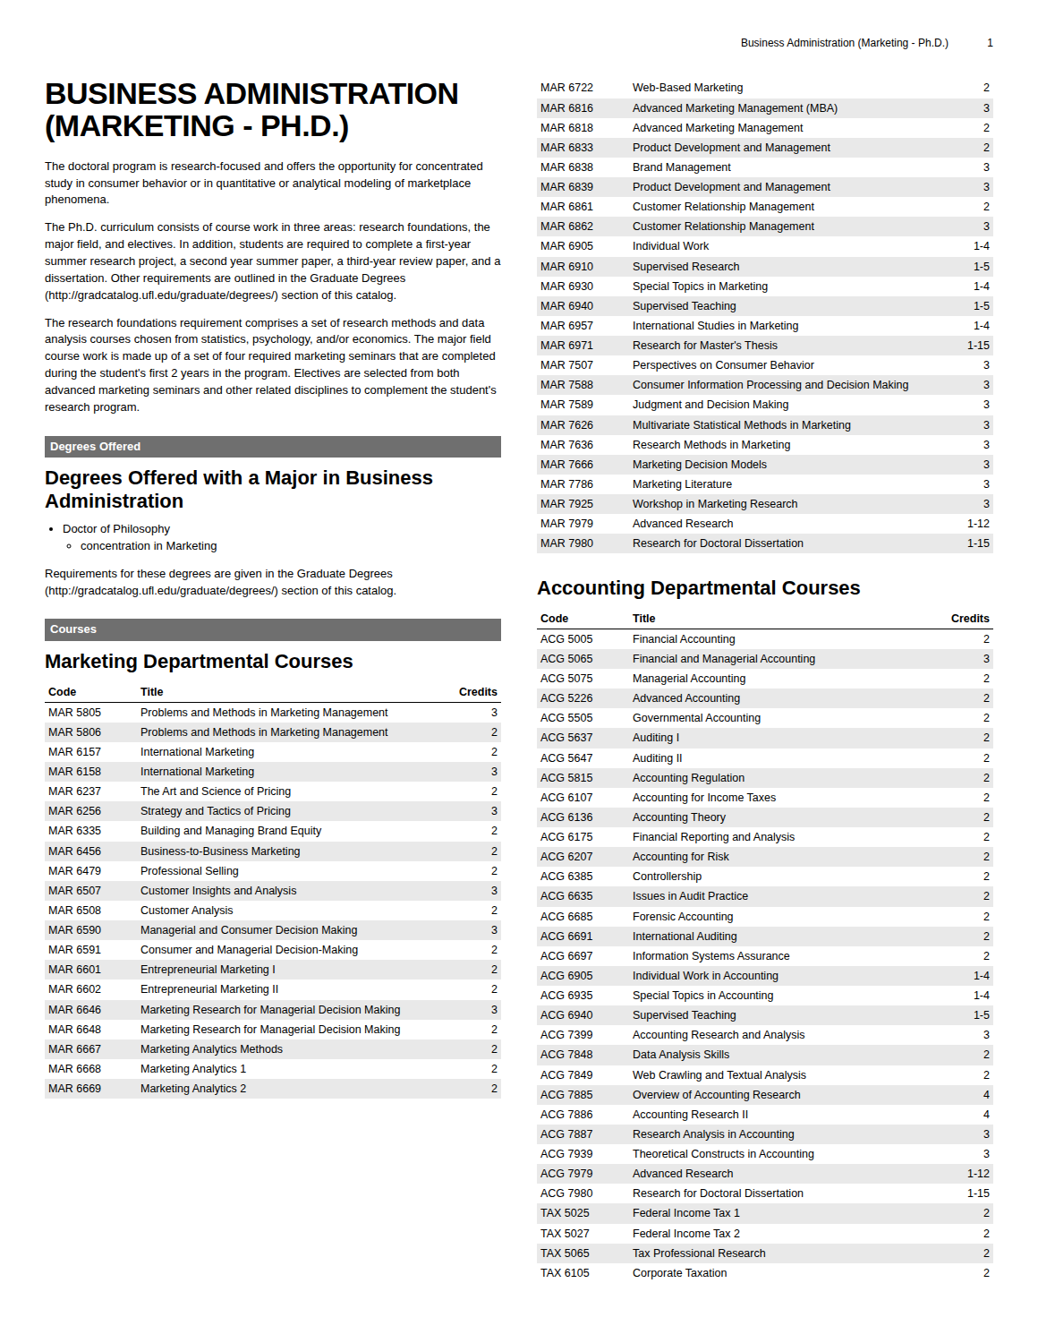Business Administration (Marketing - Ph.D.) 1
BUSINESS ADMINISTRATION (MARKETING - PH.D.)
The doctoral program is research-focused and offers the opportunity for concentrated study in consumer behavior or in quantitative or analytical modeling of marketplace phenomena.
The Ph.D. curriculum consists of course work in three areas: research foundations, the major field, and electives. In addition, students are required to complete a first-year summer research project, a second year summer paper, a third-year review paper, and a dissertation. Other requirements are outlined in the Graduate Degrees (http://gradcatalog.ufl.edu/graduate/degrees/) section of this catalog.
The research foundations requirement comprises a set of research methods and data analysis courses chosen from statistics, psychology, and/or economics. The major field course work is made up of a set of four required marketing seminars that are completed during the student's first 2 years in the program. Electives are selected from both advanced marketing seminars and other related disciplines to complement the student's research program.
Degrees Offered
Degrees Offered with a Major in Business Administration
Doctor of Philosophy
concentration in Marketing
Requirements for these degrees are given in the Graduate Degrees (http://gradcatalog.ufl.edu/graduate/degrees/) section of this catalog.
Courses
Marketing Departmental Courses
| Code | Title | Credits |
| --- | --- | --- |
| MAR 5805 | Problems and Methods in Marketing Management | 3 |
| MAR 5806 | Problems and Methods in Marketing Management | 2 |
| MAR 6157 | International Marketing | 2 |
| MAR 6158 | International Marketing | 3 |
| MAR 6237 | The Art and Science of Pricing | 2 |
| MAR 6256 | Strategy and Tactics of Pricing | 3 |
| MAR 6335 | Building and Managing Brand Equity | 2 |
| MAR 6456 | Business-to-Business Marketing | 2 |
| MAR 6479 | Professional Selling | 2 |
| MAR 6507 | Customer Insights and Analysis | 3 |
| MAR 6508 | Customer Analysis | 2 |
| MAR 6590 | Managerial and Consumer Decision Making | 3 |
| MAR 6591 | Consumer and Managerial Decision-Making | 2 |
| MAR 6601 | Entrepreneurial Marketing I | 2 |
| MAR 6602 | Entrepreneurial Marketing II | 2 |
| MAR 6646 | Marketing Research for Managerial Decision Making | 3 |
| MAR 6648 | Marketing Research for Managerial Decision Making | 2 |
| MAR 6667 | Marketing Analytics Methods | 2 |
| MAR 6668 | Marketing Analytics 1 | 2 |
| MAR 6669 | Marketing Analytics 2 | 2 |
| MAR 6722 | Web-Based Marketing | 2 |
| MAR 6816 | Advanced Marketing Management (MBA) | 3 |
| MAR 6818 | Advanced Marketing Management | 2 |
| MAR 6833 | Product Development and Management | 2 |
| MAR 6838 | Brand Management | 3 |
| MAR 6839 | Product Development and Management | 3 |
| MAR 6861 | Customer Relationship Management | 2 |
| MAR 6862 | Customer Relationship Management | 3 |
| MAR 6905 | Individual Work | 1-4 |
| MAR 6910 | Supervised Research | 1-5 |
| MAR 6930 | Special Topics in Marketing | 1-4 |
| MAR 6940 | Supervised Teaching | 1-5 |
| MAR 6957 | International Studies in Marketing | 1-4 |
| MAR 6971 | Research for Master's Thesis | 1-15 |
| MAR 7507 | Perspectives on Consumer Behavior | 3 |
| MAR 7588 | Consumer Information Processing and Decision Making | 3 |
| MAR 7589 | Judgment and Decision Making | 3 |
| MAR 7626 | Multivariate Statistical Methods in Marketing | 3 |
| MAR 7636 | Research Methods in Marketing | 3 |
| MAR 7666 | Marketing Decision Models | 3 |
| MAR 7786 | Marketing Literature | 3 |
| MAR 7925 | Workshop in Marketing Research | 3 |
| MAR 7979 | Advanced Research | 1-12 |
| MAR 7980 | Research for Doctoral Dissertation | 1-15 |
Accounting Departmental Courses
| Code | Title | Credits |
| --- | --- | --- |
| ACG 5005 | Financial Accounting | 2 |
| ACG 5065 | Financial and Managerial Accounting | 3 |
| ACG 5075 | Managerial Accounting | 2 |
| ACG 5226 | Advanced Accounting | 2 |
| ACG 5505 | Governmental Accounting | 2 |
| ACG 5637 | Auditing I | 2 |
| ACG 5647 | Auditing II | 2 |
| ACG 5815 | Accounting Regulation | 2 |
| ACG 6107 | Accounting for Income Taxes | 2 |
| ACG 6136 | Accounting Theory | 2 |
| ACG 6175 | Financial Reporting and Analysis | 2 |
| ACG 6207 | Accounting for Risk | 2 |
| ACG 6385 | Controllership | 2 |
| ACG 6635 | Issues in Audit Practice | 2 |
| ACG 6685 | Forensic Accounting | 2 |
| ACG 6691 | International Auditing | 2 |
| ACG 6697 | Information Systems Assurance | 2 |
| ACG 6905 | Individual Work in Accounting | 1-4 |
| ACG 6935 | Special Topics in Accounting | 1-4 |
| ACG 6940 | Supervised Teaching | 1-5 |
| ACG 7399 | Accounting Research and Analysis | 3 |
| ACG 7848 | Data Analysis Skills | 2 |
| ACG 7849 | Web Crawling and Textual Analysis | 2 |
| ACG 7885 | Overview of Accounting Research | 4 |
| ACG 7886 | Accounting Research II | 4 |
| ACG 7887 | Research Analysis in Accounting | 3 |
| ACG 7939 | Theoretical Constructs in Accounting | 3 |
| ACG 7979 | Advanced Research | 1-12 |
| ACG 7980 | Research for Doctoral Dissertation | 1-15 |
| TAX 5025 | Federal Income Tax 1 | 2 |
| TAX 5027 | Federal Income Tax 2 | 2 |
| TAX 5065 | Tax Professional Research | 2 |
| TAX 6105 | Corporate Taxation | 2 |